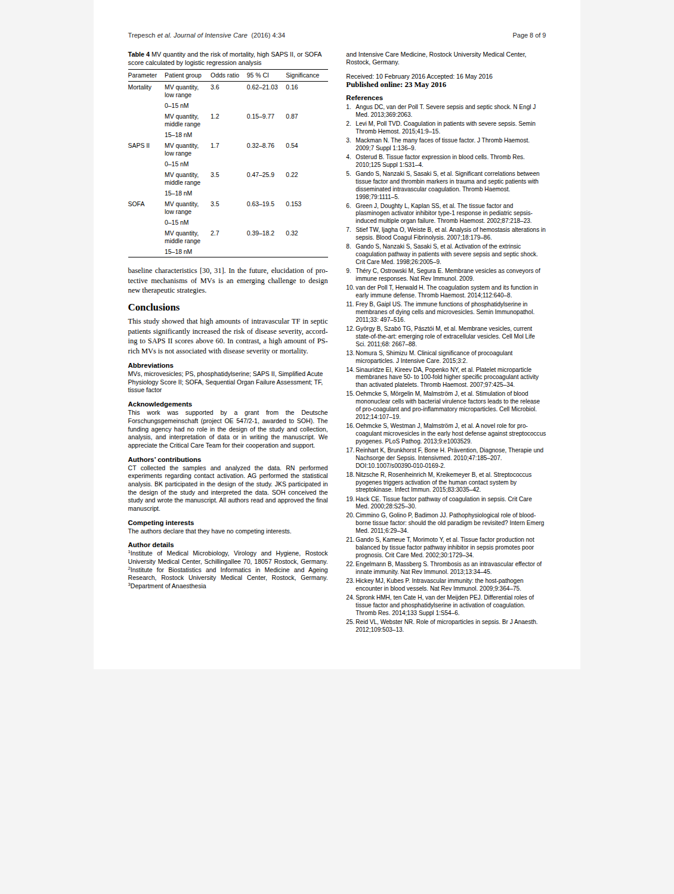Trepesch et al. Journal of Intensive Care (2016) 4:34
Page 8 of 9
Table 4 MV quantity and the risk of mortality, high SAPS II, or SOFA score calculated by logistic regression analysis
| Parameter | Patient group | Odds ratio | 95 % CI | Significance |
| --- | --- | --- | --- | --- |
| Mortality | MV quantity, low range | 3.6 | 0.62–21.03 | 0.16 |
| | 0–15 nM | | | |
| | MV quantity, middle range | 1.2 | 0.15–9.77 | 0.87 |
| | 15–18 nM | | | |
| SAPS II | MV quantity, low range | 1.7 | 0.32–8.76 | 0.54 |
| | 0–15 nM | | | |
| | MV quantity, middle range | 3.5 | 0.47–25.9 | 0.22 |
| | 15–18 nM | | | |
| SOFA | MV quantity, low range | 3.5 | 0.63–19.5 | 0.153 |
| | 0–15 nM | | | |
| | MV quantity, middle range | 2.7 | 0.39–18.2 | 0.32 |
| | 15–18 nM | | | |
baseline characteristics [30, 31]. In the future, elucidation of protective mechanisms of MVs is an emerging challenge to design new therapeutic strategies.
Conclusions
This study showed that high amounts of intravascular TF in septic patients significantly increased the risk of disease severity, according to SAPS II scores above 60. In contrast, a high amount of PS-rich MVs is not associated with disease severity or mortality.
Abbreviations
MVs, microvesicles; PS, phosphatidylserine; SAPS II, Simplified Acute Physiology Score II; SOFA, Sequential Organ Failure Assessment; TF, tissue factor
Acknowledgements
This work was supported by a grant from the Deutsche Forschungsgemeinschaft (project OE 547/2-1, awarded to SOH). The funding agency had no role in the design of the study and collection, analysis, and interpretation of data or in writing the manuscript. We appreciate the Critical Care Team for their cooperation and support.
Authors’ contributions
CT collected the samples and analyzed the data. RN performed experiments regarding contact activation. AG performed the statistical analysis. BK participated in the design of the study. JKS participated in the design of the study and interpreted the data. SOH conceived the study and wrote the manuscript. All authors read and approved the final manuscript.
Competing interests
The authors declare that they have no competing interests.
Author details
1Institute of Medical Microbiology, Virology and Hygiene, Rostock University Medical Center, Schillingallee 70, 18057 Rostock, Germany. 2Institute for Biostatistics and Informatics in Medicine and Ageing Research, Rostock University Medical Center, Rostock, Germany. 3Department of Anaesthesia
and Intensive Care Medicine, Rostock University Medical Center, Rostock, Germany.
Received: 10 February 2016 Accepted: 16 May 2016
Published online: 23 May 2016
References
Angus DC, van der Poll T. Severe sepsis and septic shock. N Engl J Med. 2013;369:2063.
Levi M, Poll TVD. Coagulation in patients with severe sepsis. Semin Thromb Hemost. 2015;41:9–15.
Mackman N. The many faces of tissue factor. J Thromb Haemost. 2009;7 Suppl 1:136–9.
Osterud B. Tissue factor expression in blood cells. Thromb Res. 2010;125 Suppl 1:S31–4.
Gando S, Nanzaki S, Sasaki S, et al. Significant correlations between tissue factor and thrombin markers in trauma and septic patients with disseminated intravascular coagulation. Thromb Haemost. 1998;79:1111–5.
Green J, Doughty L, Kaplan SS, et al. The tissue factor and plasminogen activator inhibitor type-1 response in pediatric sepsis-induced multiple organ failure. Thromb Haemost. 2002;87:218–23.
Stief TW, Ijagha O, Weiste B, et al. Analysis of hemostasis alterations in sepsis. Blood Coagul Fibrinolysis. 2007;18:179–86.
Gando S, Nanzaki S, Sasaki S, et al. Activation of the extrinsic coagulation pathway in patients with severe sepsis and septic shock. Crit Care Med. 1998;26:2005–9.
Théry C, Ostrowski M, Segura E. Membrane vesicles as conveyors of immune responses. Nat Rev Immunol. 2009.
van der Poll T, Herwald H. The coagulation system and its function in early immune defense. Thromb Haemost. 2014;112:640–8.
Frey B, Gaipl US. The immune functions of phosphatidylserine in membranes of dying cells and microvesicles. Semin Immunopathol. 2011;33: 497–516.
György B, Szabó TG, Pásztói M, et al. Membrane vesicles, current state-of-the-art: emerging role of extracellular vesicles. Cell Mol Life Sci. 2011;68: 2667–88.
Nomura S, Shimizu M. Clinical significance of procoagulant microparticles. J Intensive Care. 2015;3:2.
Sinauridze EI, Kireev DA, Popenko NY, et al. Platelet microparticle membranes have 50- to 100-fold higher specific procoagulant activity than activated platelets. Thromb Haemost. 2007;97:425–34.
Oehmcke S, Mörgelin M, Malmström J, et al. Stimulation of blood mononuclear cells with bacterial virulence factors leads to the release of pro-coagulant and pro-inflammatory microparticles. Cell Microbiol. 2012;14:107–19.
Oehmcke S, Westman J, Malmström J, et al. A novel role for pro-coagulant microvesicles in the early host defense against streptococcus pyogenes. PLoS Pathog. 2013;9:e1003529.
Reinhart K, Brunkhorst F, Bone H. Prävention, Diagnose, Therapie und Nachsorge der Sepsis. Intensivmed. 2010;47:185–207. DOI:10.1007/s00390-010-0169-2.
Nitzsche R, Rosenheinrich M, Kreikemeyer B, et al. Streptococcus pyogenes triggers activation of the human contact system by streptokinase. Infect Immun. 2015;83:3035–42.
Hack CE. Tissue factor pathway of coagulation in sepsis. Crit Care Med. 2000;28:S25–30.
Cimmino G, Golino P, Badimon JJ. Pathophysiological role of blood-borne tissue factor: should the old paradigm be revisited? Intern Emerg Med. 2011;6:29–34.
Gando S, Kameue T, Morimoto Y, et al. Tissue factor production not balanced by tissue factor pathway inhibitor in sepsis promotes poor prognosis. Crit Care Med. 2002;30:1729–34.
Engelmann B, Massberg S. Thrombosis as an intravascular effector of innate immunity. Nat Rev Immunol. 2013;13:34–45.
Hickey MJ, Kubes P. Intravascular immunity: the host-pathogen encounter in blood vessels. Nat Rev Immunol. 2009;9:364–75.
Spronk HMH, ten Cate H, van der Meijden PEJ. Differential roles of tissue factor and phosphatidylserine in activation of coagulation. Thromb Res. 2014;133 Suppl 1:S54–6.
Reid VL, Webster NR. Role of microparticles in sepsis. Br J Anaesth. 2012;109:503–13.